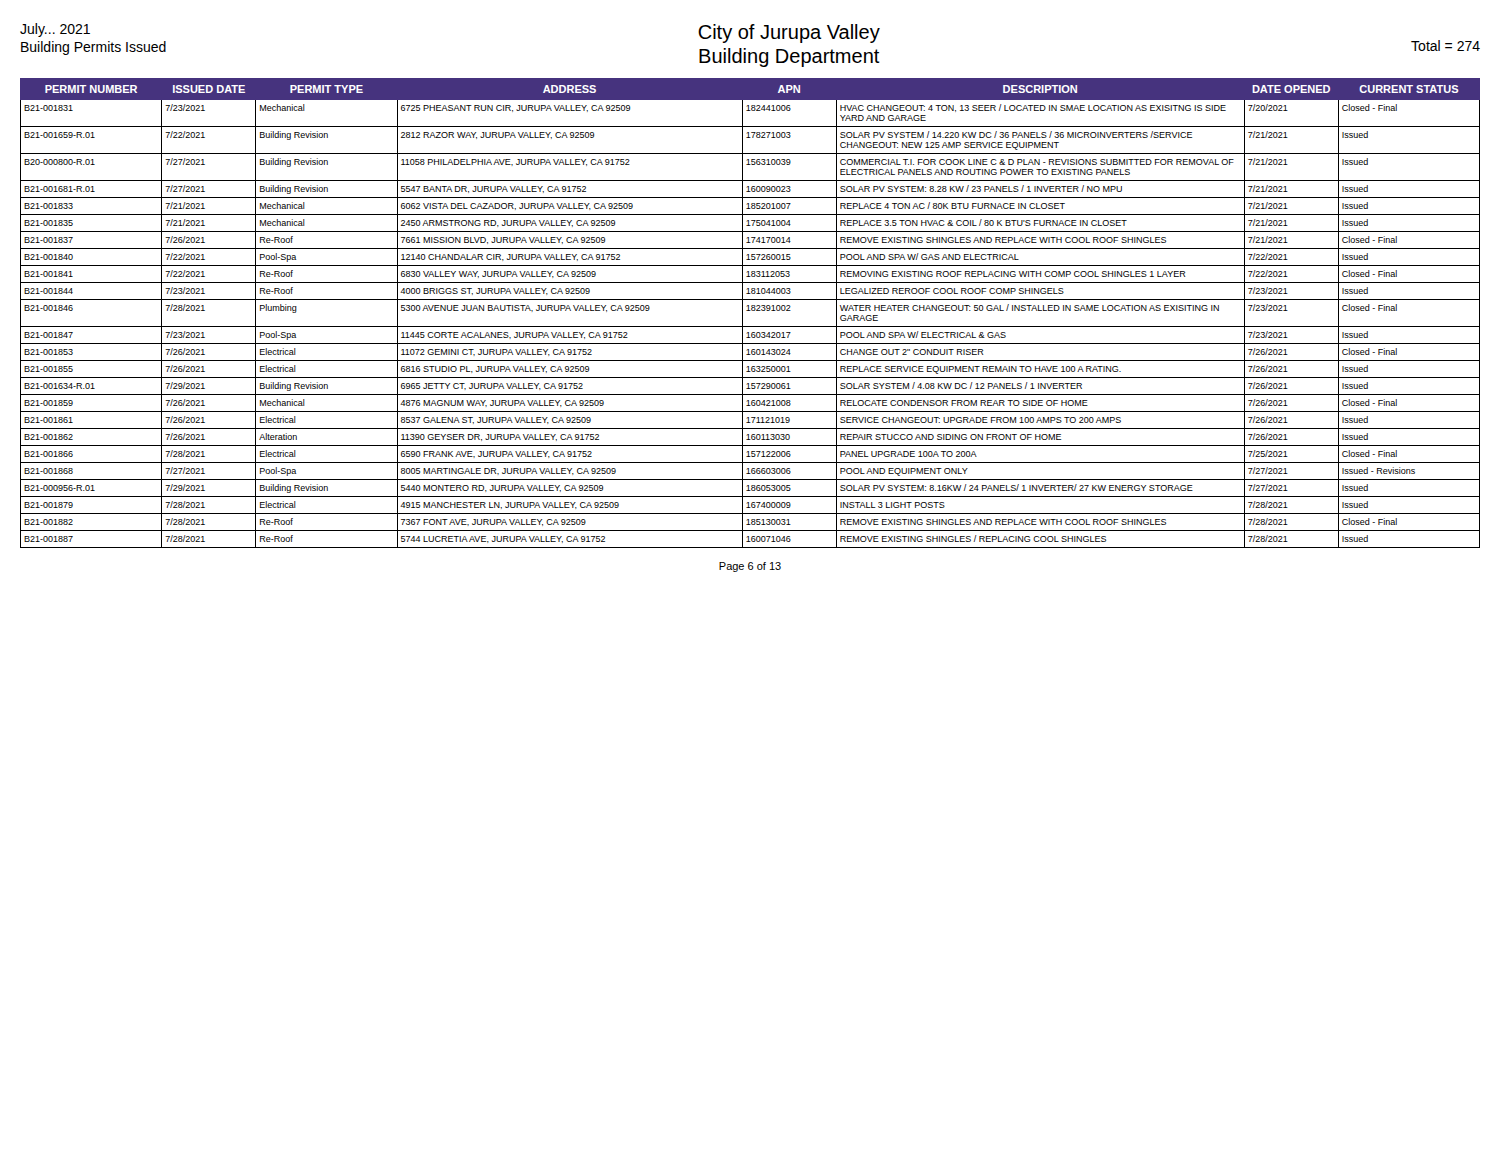July... 2021
Building Permits Issued
City of Jurupa Valley
Building Department
Total = 274
| PERMIT NUMBER | ISSUED DATE | PERMIT TYPE | ADDRESS | APN | DESCRIPTION | DATE OPENED | CURRENT STATUS |
| --- | --- | --- | --- | --- | --- | --- | --- |
| B21-001831 | 7/23/2021 | Mechanical | 6725 PHEASANT RUN CIR, JURUPA VALLEY, CA 92509 | 182441006 | HVAC CHANGEOUT: 4 TON, 13 SEER / LOCATED IN SMAE LOCATION AS EXISITNG IS SIDE YARD AND GARAGE | 7/20/2021 | Closed - Final |
| B21-001659-R.01 | 7/22/2021 | Building Revision | 2812 RAZOR WAY, JURUPA VALLEY, CA 92509 | 178271003 | SOLAR PV SYSTEM / 14.220 KW DC / 36 PANELS / 36 MICROINVERTERS /SERVICE CHANGEOUT: NEW 125 AMP SERVICE EQUIPMENT | 7/21/2021 | Issued |
| B20-000800-R.01 | 7/27/2021 | Building Revision | 11058 PHILADELPHIA AVE, JURUPA VALLEY, CA 91752 | 156310039 | COMMERCIAL T.I. FOR COOK LINE C & D PLAN - REVISIONS SUBMITTED FOR REMOVAL OF ELECTRICAL PANELS AND ROUTING POWER TO EXISTING PANELS | 7/21/2021 | Issued |
| B21-001681-R.01 | 7/27/2021 | Building Revision | 5547 BANTA DR, JURUPA VALLEY, CA 91752 | 160090023 | SOLAR PV SYSTEM: 8.28 KW / 23 PANELS / 1 INVERTER / NO MPU | 7/21/2021 | Issued |
| B21-001833 | 7/21/2021 | Mechanical | 6062 VISTA DEL CAZADOR, JURUPA VALLEY, CA 92509 | 185201007 | REPLACE 4 TON AC / 80K BTU FURNACE IN CLOSET | 7/21/2021 | Issued |
| B21-001835 | 7/21/2021 | Mechanical | 2450 ARMSTRONG RD, JURUPA VALLEY, CA 92509 | 175041004 | REPLACE 3.5 TON HVAC & COIL / 80 K BTU'S FURNACE IN CLOSET | 7/21/2021 | Issued |
| B21-001837 | 7/26/2021 | Re-Roof | 7661 MISSION BLVD, JURUPA VALLEY, CA 92509 | 174170014 | REMOVE EXISTING SHINGLES AND REPLACE WITH COOL ROOF SHINGLES | 7/21/2021 | Closed - Final |
| B21-001840 | 7/22/2021 | Pool-Spa | 12140 CHANDALAR CIR, JURUPA VALLEY, CA 91752 | 157260015 | POOL AND SPA W/ GAS AND ELECTRICAL | 7/22/2021 | Issued |
| B21-001841 | 7/22/2021 | Re-Roof | 6830 VALLEY WAY, JURUPA VALLEY, CA 92509 | 183112053 | REMOVING EXISTING ROOF REPLACING WITH COMP COOL SHINGLES 1 LAYER | 7/22/2021 | Closed - Final |
| B21-001844 | 7/23/2021 | Re-Roof | 4000 BRIGGS ST, JURUPA VALLEY, CA 92509 | 181044003 | LEGALIZED REROOF COOL ROOF COMP SHINGELS | 7/23/2021 | Issued |
| B21-001846 | 7/28/2021 | Plumbing | 5300 AVENUE JUAN BAUTISTA, JURUPA VALLEY, CA 92509 | 182391002 | WATER HEATER CHANGEOUT: 50 GAL / INSTALLED IN SAME LOCATION AS EXISITING IN GARAGE | 7/23/2021 | Closed - Final |
| B21-001847 | 7/23/2021 | Pool-Spa | 11445 CORTE ACALANES, JURUPA VALLEY, CA 91752 | 160342017 | POOL AND SPA W/ ELECTRICAL & GAS | 7/23/2021 | Issued |
| B21-001853 | 7/26/2021 | Electrical | 11072 GEMINI CT, JURUPA VALLEY, CA 91752 | 160143024 | CHANGE OUT 2" CONDUIT RISER | 7/26/2021 | Closed - Final |
| B21-001855 | 7/26/2021 | Electrical | 6816 STUDIO PL, JURUPA VALLEY, CA 92509 | 163250001 | REPLACE SERVICE EQUIPMENT REMAIN TO HAVE 100 A RATING. | 7/26/2021 | Issued |
| B21-001634-R.01 | 7/29/2021 | Building Revision | 6965 JETTY CT, JURUPA VALLEY, CA 91752 | 157290061 | SOLAR SYSTEM / 4.08 KW DC / 12 PANELS / 1 INVERTER | 7/26/2021 | Issued |
| B21-001859 | 7/26/2021 | Mechanical | 4876 MAGNUM WAY, JURUPA VALLEY, CA 92509 | 160421008 | RELOCATE CONDENSOR FROM REAR TO SIDE OF HOME | 7/26/2021 | Closed - Final |
| B21-001861 | 7/26/2021 | Electrical | 8537 GALENA ST, JURUPA VALLEY, CA 92509 | 171121019 | SERVICE CHANGEOUT: UPGRADE FROM 100 AMPS TO 200 AMPS | 7/26/2021 | Issued |
| B21-001862 | 7/26/2021 | Alteration | 11390 GEYSER DR, JURUPA VALLEY, CA 91752 | 160113030 | REPAIR STUCCO AND SIDING ON FRONT OF HOME | 7/26/2021 | Issued |
| B21-001866 | 7/28/2021 | Electrical | 6590 FRANK AVE, JURUPA VALLEY, CA 91752 | 157122006 | PANEL UPGRADE 100A TO 200A | 7/25/2021 | Closed - Final |
| B21-001868 | 7/27/2021 | Pool-Spa | 8005 MARTINGALE DR, JURUPA VALLEY, CA 92509 | 166603006 | POOL AND EQUIPMENT ONLY | 7/27/2021 | Issued - Revisions |
| B21-000956-R.01 | 7/29/2021 | Building Revision | 5440 MONTERO RD, JURUPA VALLEY, CA 92509 | 186053005 | SOLAR PV SYSTEM: 8.16KW / 24 PANELS/ 1 INVERTER/ 27 KW ENERGY STORAGE | 7/27/2021 | Issued |
| B21-001879 | 7/28/2021 | Electrical | 4915 MANCHESTER LN, JURUPA VALLEY, CA 92509 | 167400009 | INSTALL 3 LIGHT POSTS | 7/28/2021 | Issued |
| B21-001882 | 7/28/2021 | Re-Roof | 7367 FONT AVE, JURUPA VALLEY, CA 92509 | 185130031 | REMOVE EXISTING SHINGLES AND REPLACE WITH COOL ROOF SHINGLES | 7/28/2021 | Closed - Final |
| B21-001887 | 7/28/2021 | Re-Roof | 5744 LUCRETIA AVE, JURUPA VALLEY, CA 91752 | 160071046 | REMOVE EXISTING SHINGLES / REPLACING COOL SHINGLES | 7/28/2021 | Issued |
Page 6 of 13